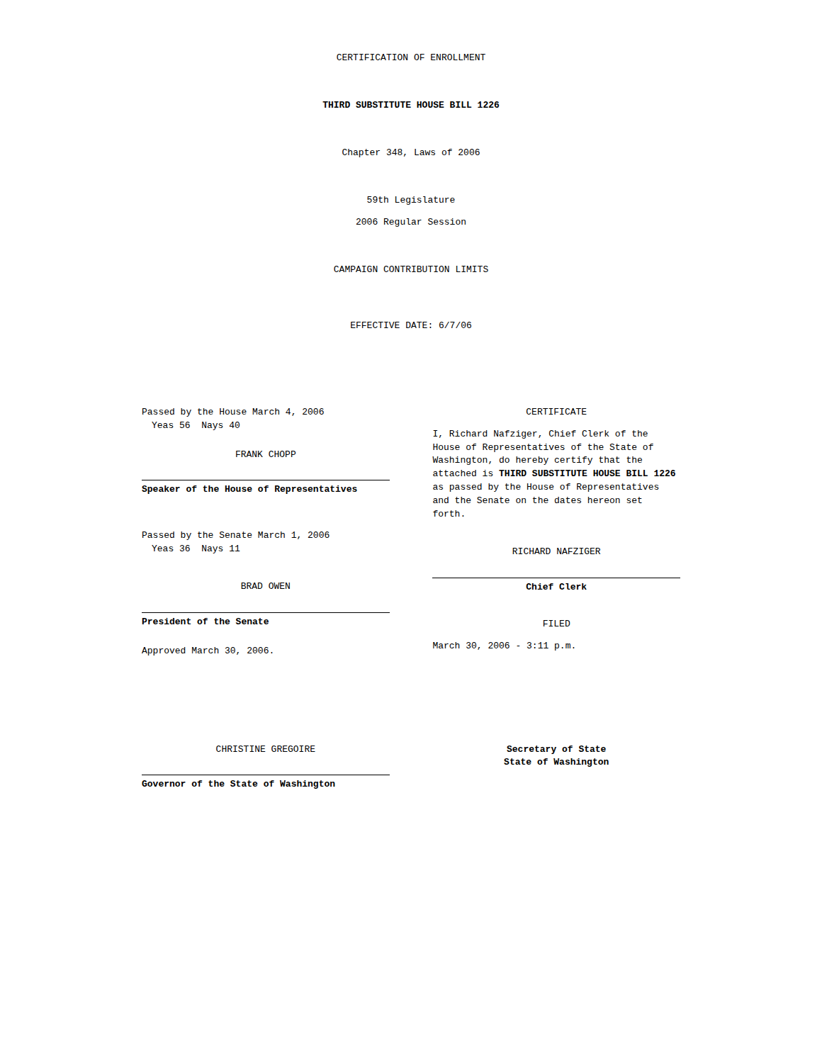CERTIFICATION OF ENROLLMENT
THIRD SUBSTITUTE HOUSE BILL 1226
Chapter 348, Laws of 2006
59th Legislature
2006 Regular Session
CAMPAIGN CONTRIBUTION LIMITS
EFFECTIVE DATE: 6/7/06
Passed by the House March 4, 2006
Yeas 56 Nays 40
FRANK CHOPP
Speaker of the House of Representatives
Passed by the Senate March 1, 2006
Yeas 36 Nays 11
BRAD OWEN
President of the Senate
Approved March 30, 2006.
CERTIFICATE
I, Richard Nafziger, Chief Clerk of the House of Representatives of the State of Washington, do hereby certify that the attached is THIRD SUBSTITUTE HOUSE BILL 1226 as passed by the House of Representatives and the Senate on the dates hereon set forth.
RICHARD NAFZIGER
Chief Clerk
FILED
March 30, 2006 - 3:11 p.m.
CHRISTINE GREGOIRE
Governor of the State of Washington
Secretary of State
State of Washington